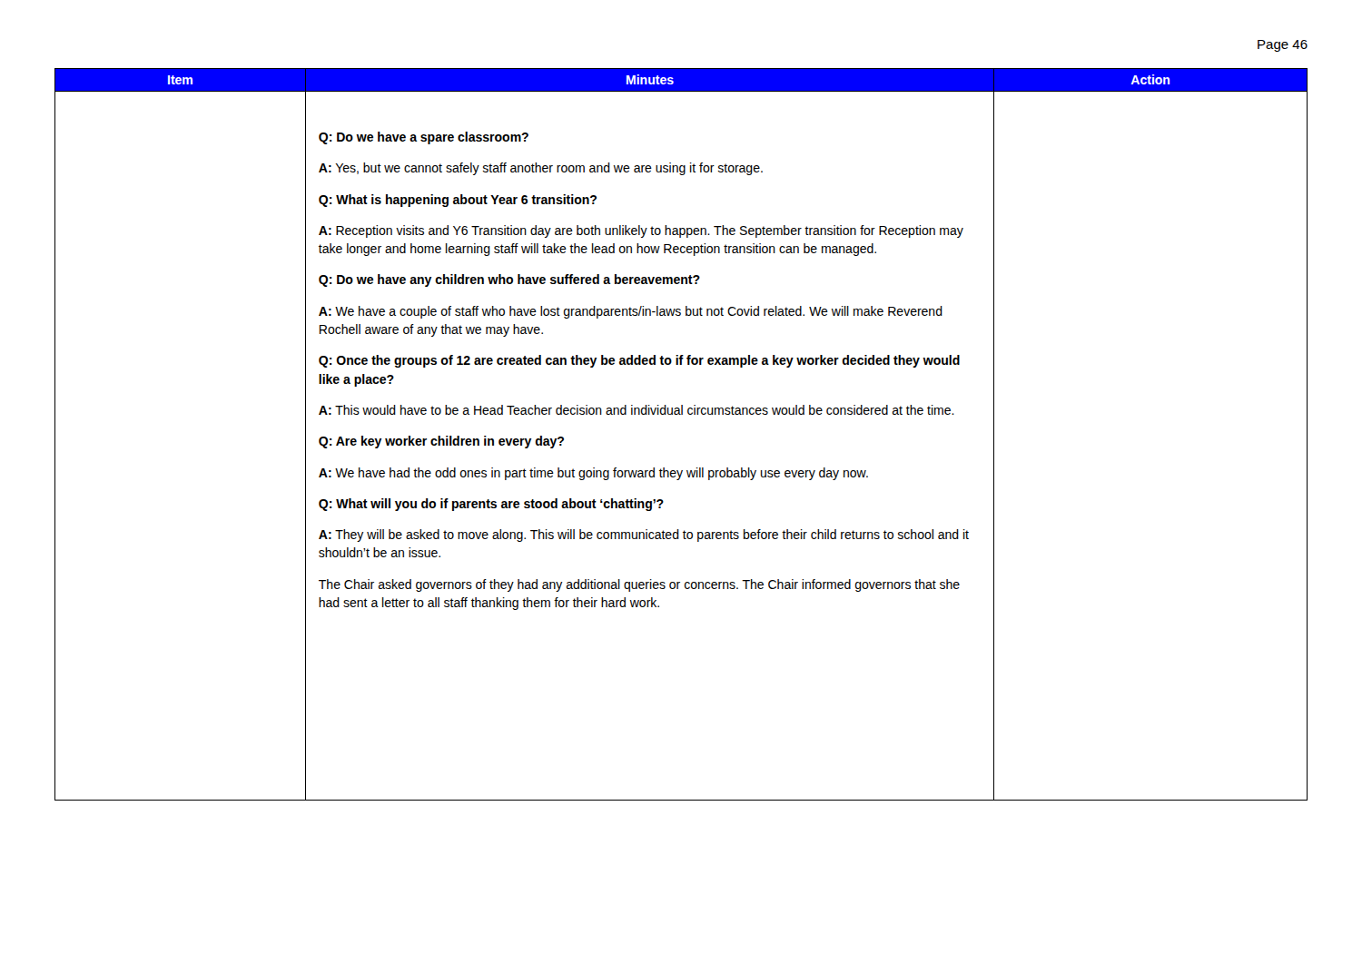Page 46
| Item | Minutes | Action |
| --- | --- | --- |
| | Q: Do we have a spare classroom? A: Yes, but we cannot safely staff another room and we are using it for storage. Q: What is happening about Year 6 transition? A: Reception visits and Y6 Transition day are both unlikely to happen. The September transition for Reception may take longer and home learning staff will take the lead on how Reception transition can be managed. Q: Do we have any children who have suffered a bereavement? A: We have a couple of staff who have lost grandparents/in-laws but not Covid related. We will make Reverend Rochell aware of any that we may have. Q: Once the groups of 12 are created can they be added to if for example a key worker decided they would like a place? A: This would have to be a Head Teacher decision and individual circumstances would be considered at the time. Q: Are key worker children in every day? A: We have had the odd ones in part time but going forward they will probably use every day now. Q: What will you do if parents are stood about ‘chatting’? A: They will be asked to move along. This will be communicated to parents before their child returns to school and it shouldn’t be an issue. The Chair asked governors of they had any additional queries or concerns. The Chair informed governors that she had sent a letter to all staff thanking them for their hard work. | |